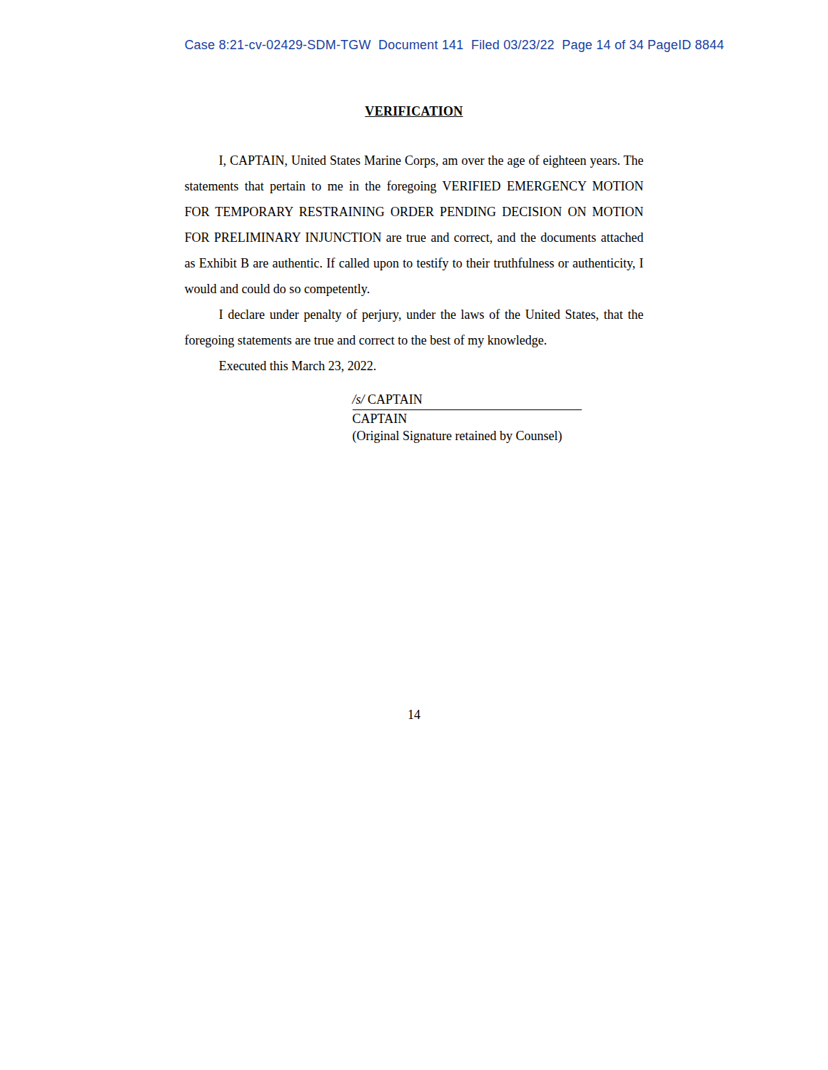Case 8:21-cv-02429-SDM-TGW Document 141 Filed 03/23/22 Page 14 of 34 PageID 8844
VERIFICATION
I, CAPTAIN, United States Marine Corps, am over the age of eighteen years. The statements that pertain to me in the foregoing VERIFIED EMERGENCY MOTION FOR TEMPORARY RESTRAINING ORDER PENDING DECISION ON MOTION FOR PRELIMINARY INJUNCTION are true and correct, and the documents attached as Exhibit B are authentic. If called upon to testify to their truthfulness or authenticity, I would and could do so competently.
I declare under penalty of perjury, under the laws of the United States, that the foregoing statements are true and correct to the best of my knowledge.
Executed this March 23, 2022.
/s/ CAPTAIN
CAPTAIN
(Original Signature retained by Counsel)
14